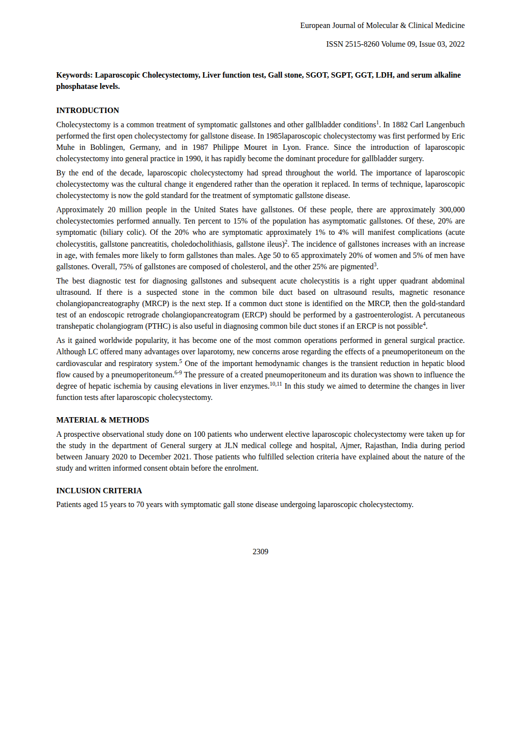European Journal of Molecular & Clinical Medicine
ISSN 2515-8260 Volume 09, Issue 03, 2022
Keywords: Laparoscopic Cholecystectomy, Liver function test, Gall stone, SGOT, SGPT, GGT, LDH, and serum alkaline phosphatase levels.
INTRODUCTION
Cholecystectomy is a common treatment of symptomatic gallstones and other gallbladder conditions1. In 1882 Carl Langenbuch performed the first open cholecystectomy for gallstone disease. In 1985laparoscopic cholecystectomy was first performed by Eric Muhe in Boblingen, Germany, and in 1987 Philippe Mouret in Lyon. France. Since the introduction of laparoscopic cholecystectomy into general practice in 1990, it has rapidly become the dominant procedure for gallbladder surgery.
By the end of the decade, laparoscopic cholecystectomy had spread throughout the world. The importance of laparoscopic cholecystectomy was the cultural change it engendered rather than the operation it replaced. In terms of technique, laparoscopic cholecystectomy is now the gold standard for the treatment of symptomatic gallstone disease.
Approximately 20 million people in the United States have gallstones. Of these people, there are approximately 300,000 cholecystectomies performed annually. Ten percent to 15% of the population has asymptomatic gallstones. Of these, 20% are symptomatic (biliary colic). Of the 20% who are symptomatic approximately 1% to 4% will manifest complications (acute cholecystitis, gallstone pancreatitis, choledocholithiasis, gallstone ileus)2. The incidence of gallstones increases with an increase in age, with females more likely to form gallstones than males. Age 50 to 65 approximately 20% of women and 5% of men have gallstones. Overall, 75% of gallstones are composed of cholesterol, and the other 25% are pigmented3.
The best diagnostic test for diagnosing gallstones and subsequent acute cholecystitis is a right upper quadrant abdominal ultrasound. If there is a suspected stone in the common bile duct based on ultrasound results, magnetic resonance cholangiopancreatography (MRCP) is the next step. If a common duct stone is identified on the MRCP, then the gold-standard test of an endoscopic retrograde cholangiopancreatogram (ERCP) should be performed by a gastroenterologist. A percutaneous transhepatic cholangiogram (PTHC) is also useful in diagnosing common bile duct stones if an ERCP is not possible4.
As it gained worldwide popularity, it has become one of the most common operations performed in general surgical practice. Although LC offered many advantages over laparotomy, new concerns arose regarding the effects of a pneumoperitoneum on the cardiovascular and respiratory system.5 One of the important hemodynamic changes is the transient reduction in hepatic blood flow caused by a pneumoperitoneum.6-9 The pressure of a created pneumoperitoneum and its duration was shown to influence the degree of hepatic ischemia by causing elevations in liver enzymes.10,11 In this study we aimed to determine the changes in liver function tests after laparoscopic cholecystectomy.
MATERIAL & METHODS
A prospective observational study done on 100 patients who underwent elective laparoscopic cholecystectomy were taken up for the study in the department of General surgery at JLN medical college and hospital, Ajmer, Rajasthan, India during period between January 2020 to December 2021. Those patients who fulfilled selection criteria have explained about the nature of the study and written informed consent obtain before the enrolment.
INCLUSION CRITERIA
Patients aged 15 years to 70 years with symptomatic gall stone disease undergoing laparoscopic cholecystectomy.
2309